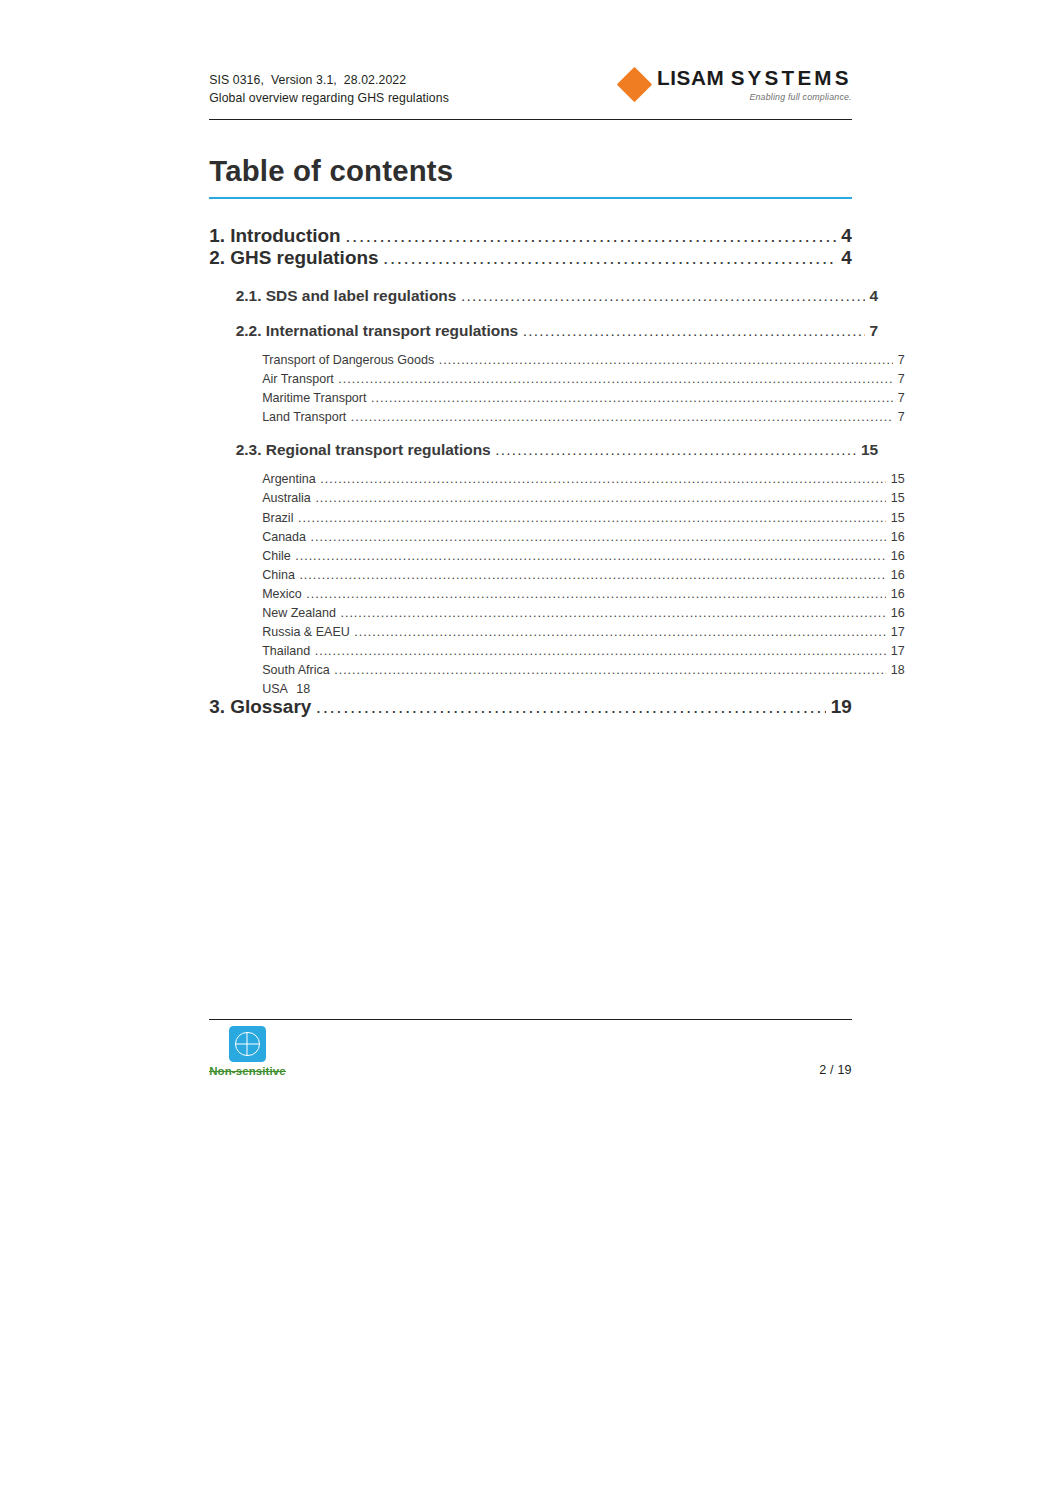SIS 0316, Version 3.1, 28.02.2022
Global overview regarding GHS regulations
LISAM SYSTEMS
Enabling full compliance.
Table of contents
1. Introduction .................................................................................................. 4
2. GHS regulations .......................................................................................... 4
2.1. SDS and label regulations ................................................................................................................. 4
2.2. International transport regulations ..................................................................................................... 7
Transport of Dangerous Goods ................................................................................................................................. 7
Air Transport ................................................................................................................................................. 7
Maritime Transport ................................................................................................................................................. 7
Land Transport ................................................................................................................................................. 7
2.3. Regional transport regulations ......................................................................................................... 15
Argentina ................................................................................................................................................. 15
Australia ................................................................................................................................................. 15
Brazil ................................................................................................................................................. 15
Canada ................................................................................................................................................. 16
Chile ................................................................................................................................................. 16
China ................................................................................................................................................. 16
Mexico ................................................................................................................................................. 16
New Zealand ................................................................................................................................................. 16
Russia & EAEU ................................................................................................................................................. 17
Thailand ................................................................................................................................................. 17
South Africa ................................................................................................................................................. 18
USA 18
3. Glossary ....................................................................................................... 19
Non-sensitive
2 / 19